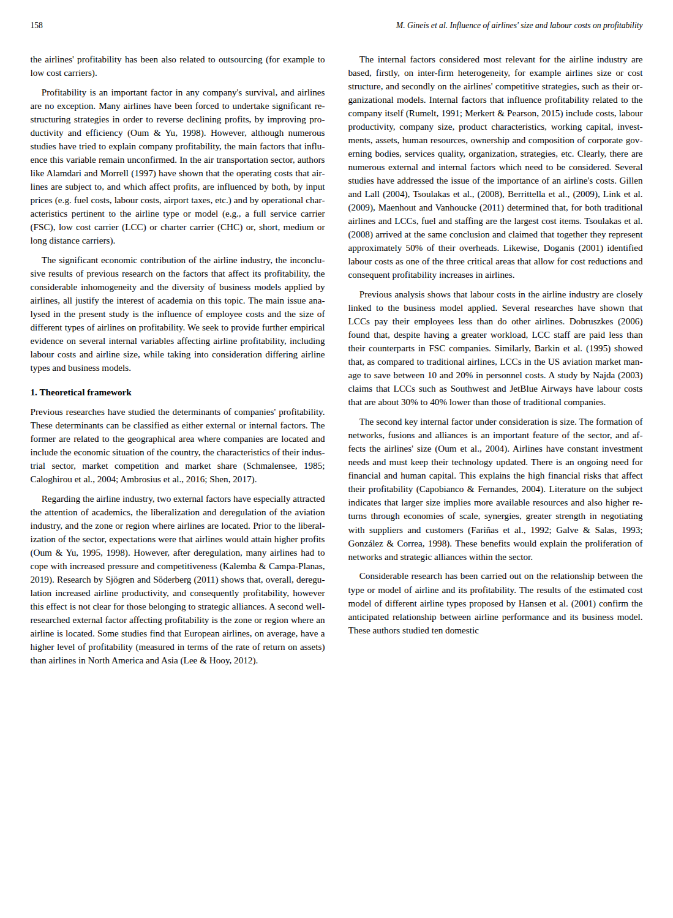158 M. Gineis et al. Influence of airlines' size and labour costs on profitability
the airlines' profitability has been also related to outsourcing (for example to low cost carriers).
Profitability is an important factor in any company's survival, and airlines are no exception. Many airlines have been forced to undertake significant restructuring strategies in order to reverse declining profits, by improving productivity and efficiency (Oum & Yu, 1998). However, although numerous studies have tried to explain company profitability, the main factors that influence this variable remain unconfirmed. In the air transportation sector, authors like Alamdari and Morrell (1997) have shown that the operating costs that airlines are subject to, and which affect profits, are influenced by both, by input prices (e.g. fuel costs, labour costs, airport taxes, etc.) and by operational characteristics pertinent to the airline type or model (e.g., a full service carrier (FSC), low cost carrier (LCC) or charter carrier (CHC) or, short, medium or long distance carriers).
The significant economic contribution of the airline industry, the inconclusive results of previous research on the factors that affect its profitability, the considerable inhomogeneity and the diversity of business models applied by airlines, all justify the interest of academia on this topic. The main issue analysed in the present study is the influence of employee costs and the size of different types of airlines on profitability. We seek to provide further empirical evidence on several internal variables affecting airline profitability, including labour costs and airline size, while taking into consideration differing airline types and business models.
1. Theoretical framework
Previous researches have studied the determinants of companies' profitability. These determinants can be classified as either external or internal factors. The former are related to the geographical area where companies are located and include the economic situation of the country, the characteristics of their industrial sector, market competition and market share (Schmalensee, 1985; Caloghirou et al., 2004; Ambrosius et al., 2016; Shen, 2017).
Regarding the airline industry, two external factors have especially attracted the attention of academics, the liberalization and deregulation of the aviation industry, and the zone or region where airlines are located. Prior to the liberalization of the sector, expectations were that airlines would attain higher profits (Oum & Yu, 1995, 1998). However, after deregulation, many airlines had to cope with increased pressure and competitiveness (Kalemba & Campa-Planas, 2019). Research by Sjögren and Söderberg (2011) shows that, overall, deregulation increased airline productivity, and consequently profitability, however this effect is not clear for those belonging to strategic alliances. A second well-researched external factor affecting profitability is the zone or region where an airline is located. Some studies find that European airlines, on average, have a higher level of profitability (measured in terms of the rate of return on assets) than airlines in North America and Asia (Lee & Hooy, 2012).
The internal factors considered most relevant for the airline industry are based, firstly, on inter-firm heterogeneity, for example airlines size or cost structure, and secondly on the airlines' competitive strategies, such as their organizational models. Internal factors that influence profitability related to the company itself (Rumelt, 1991; Merkert & Pearson, 2015) include costs, labour productivity, company size, product characteristics, working capital, investments, assets, human resources, ownership and composition of corporate governing bodies, services quality, organization, strategies, etc. Clearly, there are numerous external and internal factors which need to be considered. Several studies have addressed the issue of the importance of an airline's costs. Gillen and Lall (2004), Tsoulakas et al., (2008), Berrittella et al., (2009), Link et al. (2009), Maenhout and Vanhoucke (2011) determined that, for both traditional airlines and LCCs, fuel and staffing are the largest cost items. Tsoulakas et al. (2008) arrived at the same conclusion and claimed that together they represent approximately 50% of their overheads. Likewise, Doganis (2001) identified labour costs as one of the three critical areas that allow for cost reductions and consequent profitability increases in airlines.
Previous analysis shows that labour costs in the airline industry are closely linked to the business model applied. Several researches have shown that LCCs pay their employees less than do other airlines. Dobruszkes (2006) found that, despite having a greater workload, LCC staff are paid less than their counterparts in FSC companies. Similarly, Barkin et al. (1995) showed that, as compared to traditional airlines, LCCs in the US aviation market manage to save between 10 and 20% in personnel costs. A study by Najda (2003) claims that LCCs such as Southwest and JetBlue Airways have labour costs that are about 30% to 40% lower than those of traditional companies.
The second key internal factor under consideration is size. The formation of networks, fusions and alliances is an important feature of the sector, and affects the airlines' size (Oum et al., 2004). Airlines have constant investment needs and must keep their technology updated. There is an ongoing need for financial and human capital. This explains the high financial risks that affect their profitability (Capobianco & Fernandes, 2004). Literature on the subject indicates that larger size implies more available resources and also higher returns through economies of scale, synergies, greater strength in negotiating with suppliers and customers (Fariñas et al., 1992; Galve & Salas, 1993; González & Correa, 1998). These benefits would explain the proliferation of networks and strategic alliances within the sector.
Considerable research has been carried out on the relationship between the type or model of airline and its profitability. The results of the estimated cost model of different airline types proposed by Hansen et al. (2001) confirm the anticipated relationship between airline performance and its business model. These authors studied ten domestic